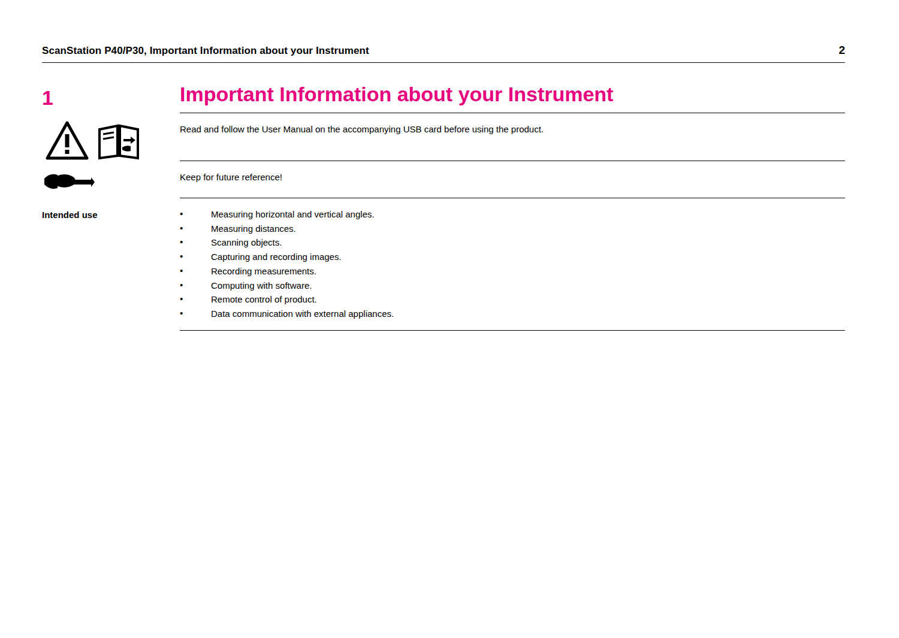ScanStation P40/P30, Important Information about your Instrument
2
1
Important Information about your Instrument
Read and follow the User Manual on the accompanying USB card before using the product.
Keep for future reference!
Intended use
Measuring horizontal and vertical angles.
Measuring distances.
Scanning objects.
Capturing and recording images.
Recording measurements.
Computing with software.
Remote control of product.
Data communication with external appliances.